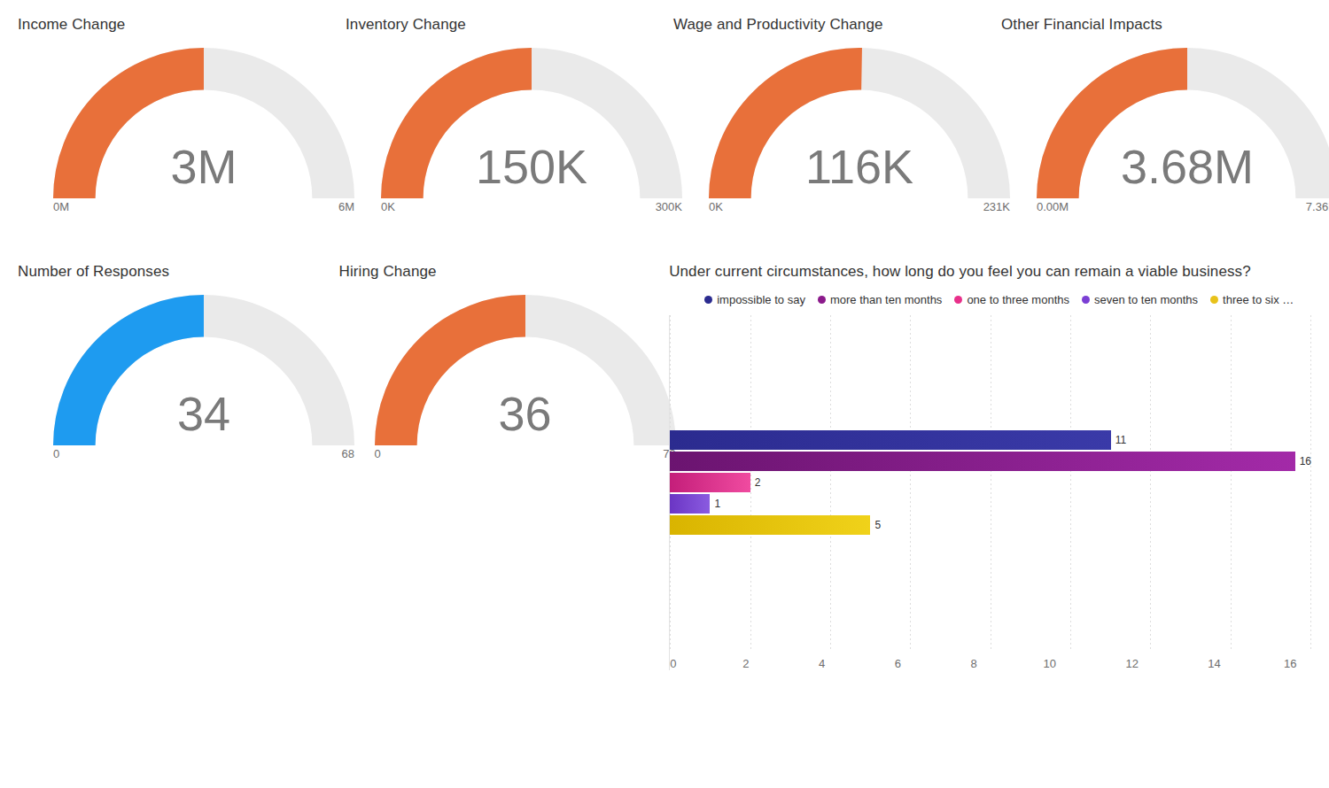Income Change
3M
0M 6M
Inventory Change
150K
0K 300K
Wage and Productivity Change
116K
0K 231K
Other Financial Impacts
3.68M
0.00M 7.36M
Number of Responses
34
0 68
Hiring Change
36
0 72
Under current circumstances, how long do you feel you can remain a viable business?
impossible to say
more than ten months
one to three months
seven to ten months
three to six …
11
16
2
1
5
0246 810121416